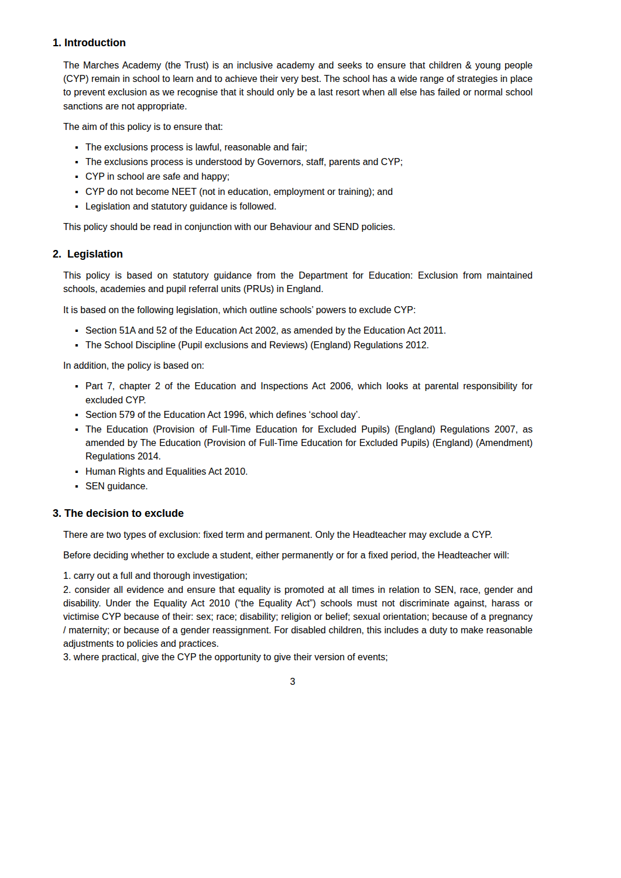1. Introduction
The Marches Academy (the Trust) is an inclusive academy and seeks to ensure that children & young people (CYP) remain in school to learn and to achieve their very best. The school has a wide range of strategies in place to prevent exclusion as we recognise that it should only be a last resort when all else has failed or normal school sanctions are not appropriate.
The aim of this policy is to ensure that:
The exclusions process is lawful, reasonable and fair;
The exclusions process is understood by Governors, staff, parents and CYP;
CYP in school are safe and happy;
CYP do not become NEET (not in education, employment or training); and
Legislation and statutory guidance is followed.
This policy should be read in conjunction with our Behaviour and SEND policies.
2. Legislation
This policy is based on statutory guidance from the Department for Education: Exclusion from maintained schools, academies and pupil referral units (PRUs) in England.
It is based on the following legislation, which outline schools’ powers to exclude CYP:
Section 51A and 52 of the Education Act 2002, as amended by the Education Act 2011.
The School Discipline (Pupil exclusions and Reviews) (England) Regulations 2012.
In addition, the policy is based on:
Part 7, chapter 2 of the Education and Inspections Act 2006, which looks at parental responsibility for excluded CYP.
Section 579 of the Education Act 1996, which defines ‘school day’.
The Education (Provision of Full-Time Education for Excluded Pupils) (England) Regulations 2007, as amended by The Education (Provision of Full-Time Education for Excluded Pupils) (England) (Amendment) Regulations 2014.
Human Rights and Equalities Act 2010.
SEN guidance.
3. The decision to exclude
There are two types of exclusion: fixed term and permanent. Only the Headteacher may exclude a CYP.
Before deciding whether to exclude a student, either permanently or for a fixed period, the Headteacher will:
1. carry out a full and thorough investigation;
2. consider all evidence and ensure that equality is promoted at all times in relation to SEN, race, gender and disability. Under the Equality Act 2010 (“the Equality Act”) schools must not discriminate against, harass or victimise CYP because of their: sex; race; disability; religion or belief; sexual orientation; because of a pregnancy / maternity; or because of a gender reassignment. For disabled children, this includes a duty to make reasonable adjustments to policies and practices.
3. where practical, give the CYP the opportunity to give their version of events;
3